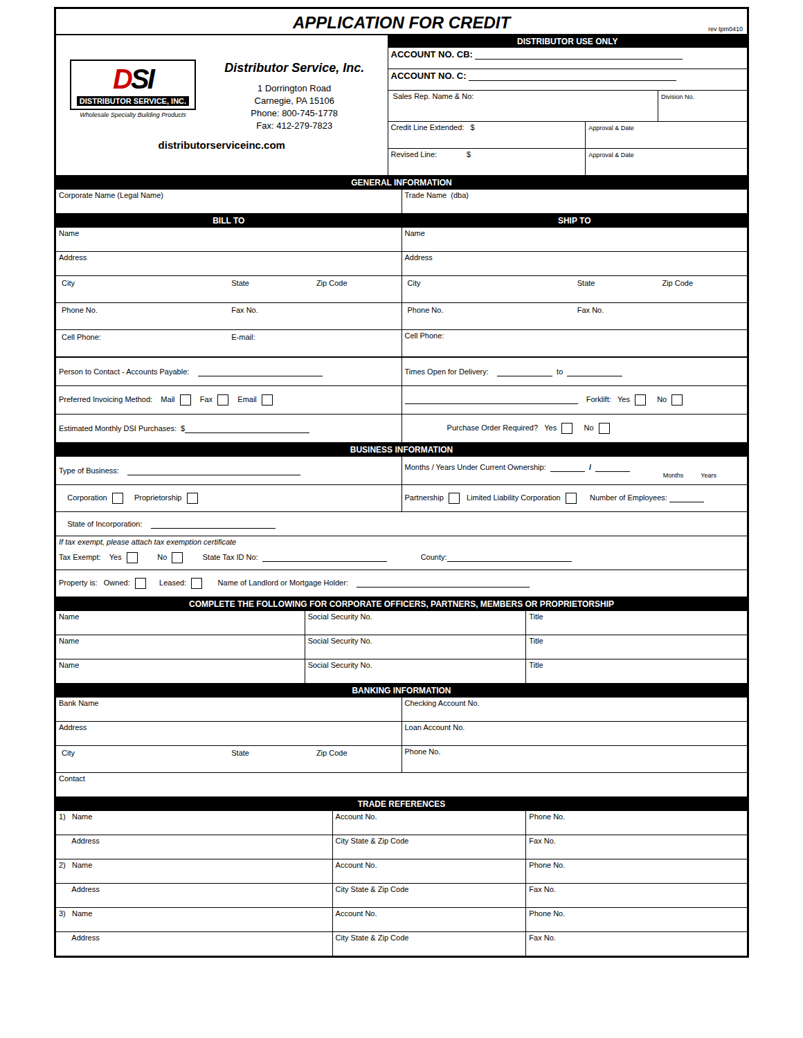| APPLICATION FOR CREDIT rev tpm0410 |
| / D SI DISTRIBUTOR SERVICE, INC. Wholesale Specialty Building Products / Distributor Service, Inc. 1 Dorrington Road Carnegie, PA 15106 Phone: 800-745-1778 Fax: 412-279-7823 / / distributorserviceinc.com / | / DISTRIBUTOR USE ONLY / / ACCOUNT NO. CB: / / ACCOUNT NO. C: / / Sales Rep. Name & No: / Division No. / / Credit Line Extended: $ / Approval & Date / / Revised Line: $ / Approval & Date / |
| GENERAL INFORMATION |
| Corporate Name (Legal Name) | Trade Name (dba) |
| BILL TO | SHIP TO |
| Name | Name |
| Address | Address |
| / City / State / Zip Code / | / City / State / Zip Code / |
| / Phone No. / Fax No. / | / Phone No. / Fax No. / |
| / Cell Phone: / E-mail: / | Cell Phone: |
| Person to Contact - Accounts Payable: | Times Open for Delivery: to |
| Preferred Invoicing Method: Mail Fax Email | Forklift: Yes No |
| Estimated Monthly DSI Purchases: $ | Purchase Order Required? Yes No |
| BUSINESS INFORMATION |
| Type of Business: | Months / Years Under Current Ownership: / Months Years |
| Corporation Proprietorship | Partnership Limited Liability Corporation Number of Employees: |
| State of Incorporation: |
| If tax exempt, please attach tax exemption certificate |
| Tax Exempt: Yes No State Tax ID No: County: |
| Property is: Owned: Leased: Name of Landlord or Mortgage Holder: |
| COMPLETE THE FOLLOWING FOR CORPORATE OFFICERS, PARTNERS, MEMBERS OR PROPRIETORSHIP |
| Name | Social Security No. | Title |
| Name | Social Security No. | Title |
| Name | Social Security No. | Title |
| BANKING INFORMATION |
| Bank Name | Checking Account No. |
| Address | Loan Account No. |
| / City / State / Zip Code / | Phone No. |
| Contact |
| TRADE REFERENCES |
| 1) Name | Account No. | Phone No. |
| Address | City State & Zip Code | Fax No. |
| 2) Name | Account No. | Phone No. |
| Address | City State & Zip Code | Fax No. |
| 3) Name | Account No. | Phone No. |
| Address | City State & Zip Code | Fax No. |